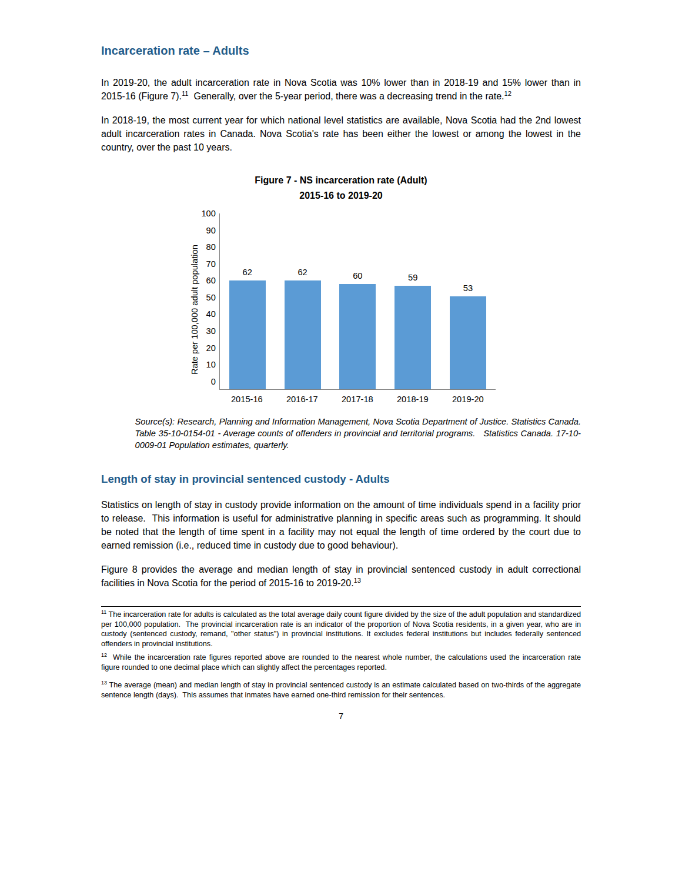Incarceration rate – Adults
In 2019-20, the adult incarceration rate in Nova Scotia was 10% lower than in 2018-19 and 15% lower than in 2015-16 (Figure 7).11 Generally, over the 5-year period, there was a decreasing trend in the rate.12
In 2018-19, the most current year for which national level statistics are available, Nova Scotia had the 2nd lowest adult incarceration rates in Canada. Nova Scotia's rate has been either the lowest or among the lowest in the country, over the past 10 years.
Figure 7 - NS incarceration rate (Adult)
2015-16 to 2019-20
Rate per 100,000 adult population
100 90 80 70 60 50 40 30 20 10 0
62
62
60
59
53
2015-16 2016-17 2017-18 2018-19 2019-20
Source(s): Research, Planning and Information Management, Nova Scotia Department of Justice. Statistics Canada. Table 35-10-0154-01 - Average counts of offenders in provincial and territorial programs. Statistics Canada. 17-10-0009-01 Population estimates, quarterly.
Length of stay in provincial sentenced custody - Adults
Statistics on length of stay in custody provide information on the amount of time individuals spend in a facility prior to release. This information is useful for administrative planning in specific areas such as programming. It should be noted that the length of time spent in a facility may not equal the length of time ordered by the court due to earned remission (i.e., reduced time in custody due to good behaviour).
Figure 8 provides the average and median length of stay in provincial sentenced custody in adult correctional facilities in Nova Scotia for the period of 2015-16 to 2019-20.13
11 The incarceration rate for adults is calculated as the total average daily count figure divided by the size of the adult population and standardized per 100,000 population. The provincial incarceration rate is an indicator of the proportion of Nova Scotia residents, in a given year, who are in custody (sentenced custody, remand, "other status") in provincial institutions. It excludes federal institutions but includes federally sentenced offenders in provincial institutions.
12 While the incarceration rate figures reported above are rounded to the nearest whole number, the calculations used the incarceration rate figure rounded to one decimal place which can slightly affect the percentages reported.
13 The average (mean) and median length of stay in provincial sentenced custody is an estimate calculated based on two-thirds of the aggregate sentence length (days). This assumes that inmates have earned one-third remission for their sentences.
7